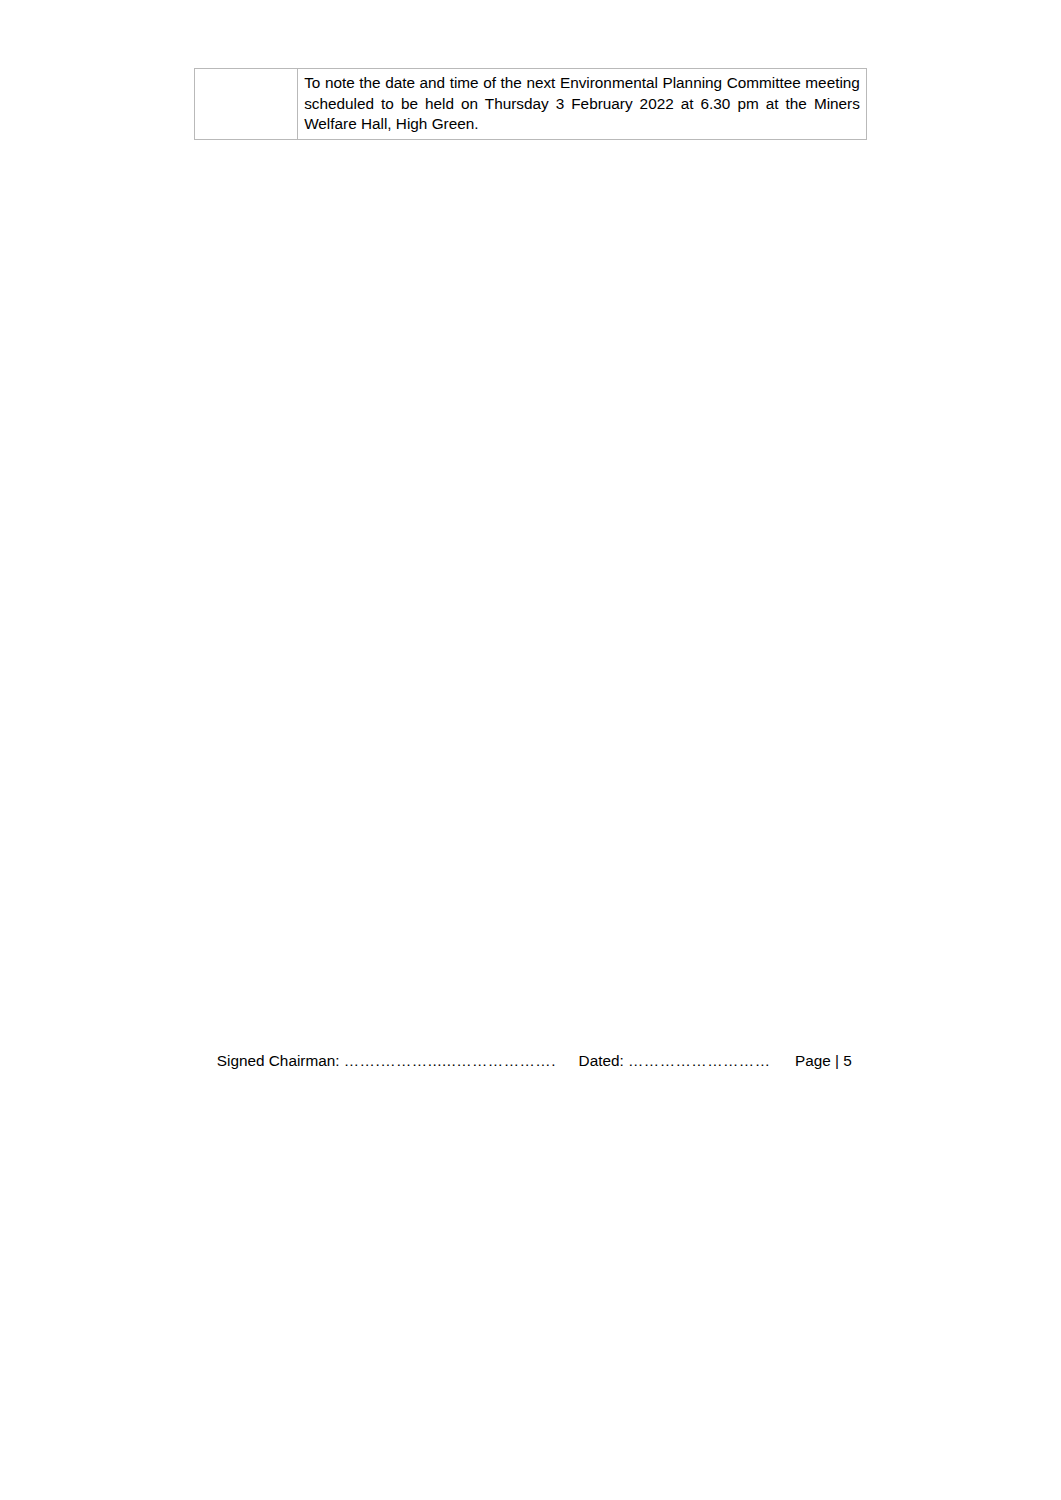| | To note the date and time of the next Environmental Planning Committee meeting scheduled to be held on Thursday 3 February 2022 at 6.30 pm at the Miners Welfare Hall, High Green. |
Signed Chairman: …….………......………………. Dated: ……………………… Page | 5